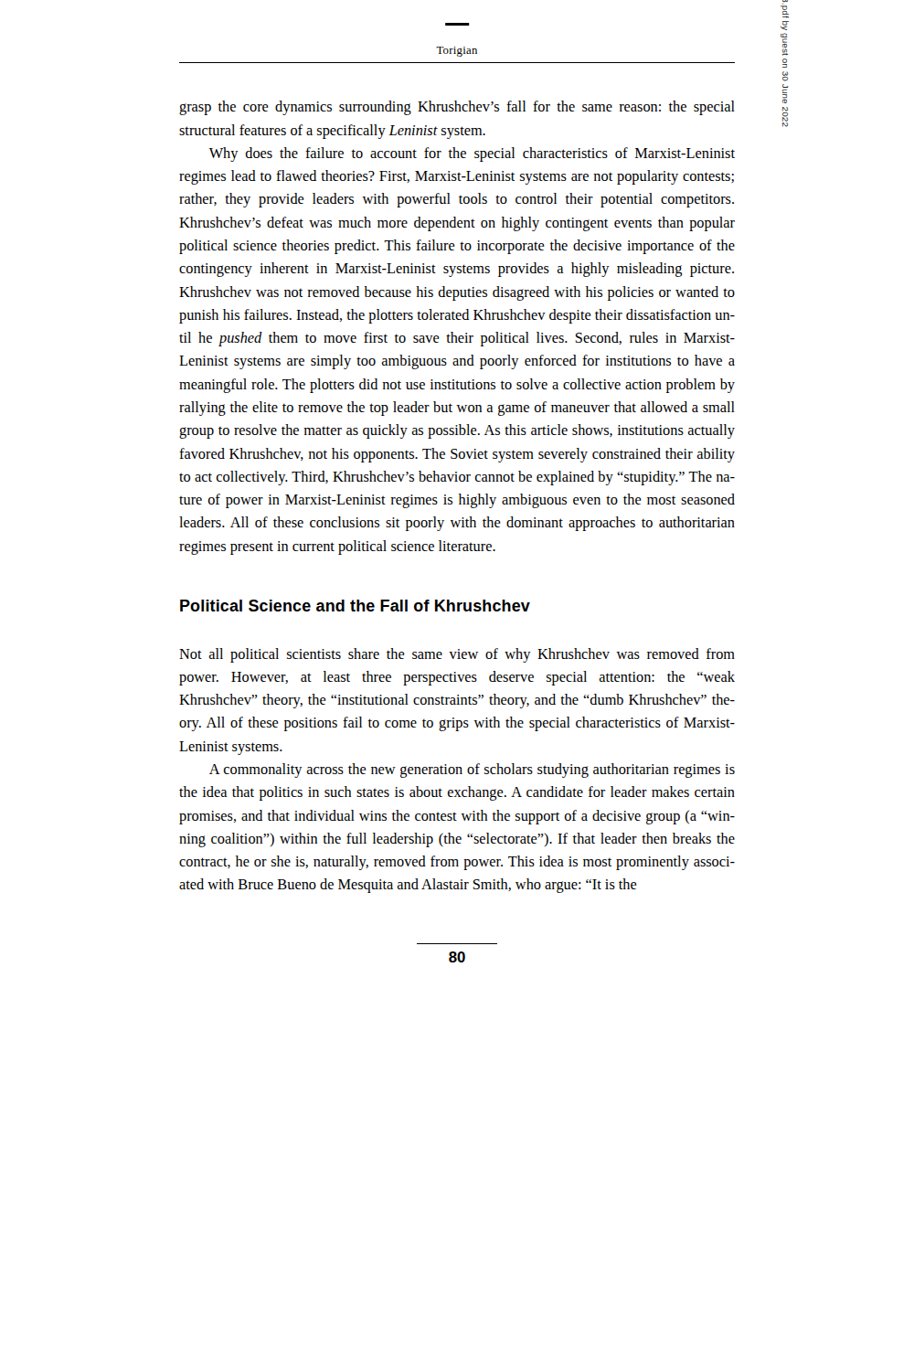Torigian
grasp the core dynamics surrounding Khrushchev’s fall for the same reason: the special structural features of a specifically Leninist system.
Why does the failure to account for the special characteristics of Marxist-Leninist regimes lead to flawed theories? First, Marxist-Leninist systems are not popularity contests; rather, they provide leaders with powerful tools to control their potential competitors. Khrushchev’s defeat was much more dependent on highly contingent events than popular political science theories predict. This failure to incorporate the decisive importance of the contingency inherent in Marxist-Leninist systems provides a highly misleading picture. Khrushchev was not removed because his deputies disagreed with his policies or wanted to punish his failures. Instead, the plotters tolerated Khrushchev despite their dissatisfaction until he pushed them to move first to save their political lives. Second, rules in Marxist-Leninist systems are simply too ambiguous and poorly enforced for institutions to have a meaningful role. The plotters did not use institutions to solve a collective action problem by rallying the elite to remove the top leader but won a game of maneuver that allowed a small group to resolve the matter as quickly as possible. As this article shows, institutions actually favored Khrushchev, not his opponents. The Soviet system severely constrained their ability to act collectively. Third, Khrushchev’s behavior cannot be explained by “stupidity.” The nature of power in Marxist-Leninist regimes is highly ambiguous even to the most seasoned leaders. All of these conclusions sit poorly with the dominant approaches to authoritarian regimes present in current political science literature.
Political Science and the Fall of Khrushchev
Not all political scientists share the same view of why Khrushchev was removed from power. However, at least three perspectives deserve special attention: the “weak Khrushchev” theory, the “institutional constraints” theory, and the “dumb Khrushchev” theory. All of these positions fail to come to grips with the special characteristics of Marxist-Leninist systems.
A commonality across the new generation of scholars studying authoritarian regimes is the idea that politics in such states is about exchange. A candidate for leader makes certain promises, and that individual wins the contest with the support of a decisive group (a “winning coalition”) within the full leadership (the “selectorate”). If that leader then breaks the contract, he or she is, naturally, removed from power. This idea is most prominently associated with Bruce Bueno de Mesquita and Alastair Smith, who argue: “It is the
80
Downloaded from http://direct.mit.edu/jcws/article-pdf/24/1/78/1980877/jcws_a_01043.pdf by guest on 30 June 2022